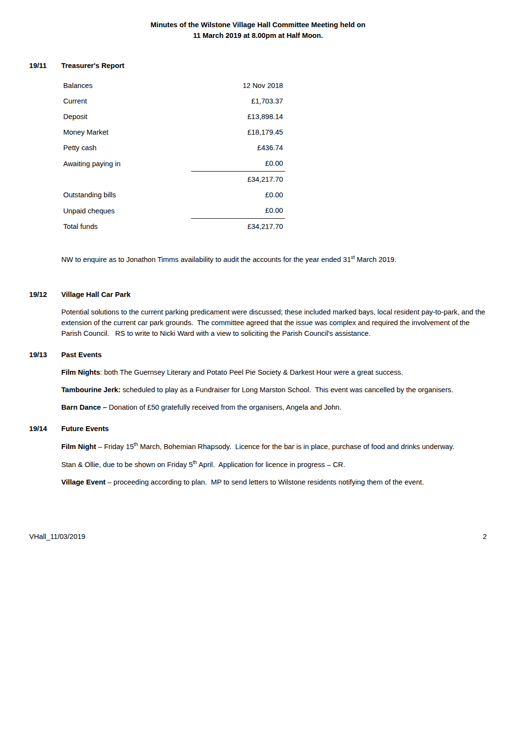Minutes of the Wilstone Village Hall Committee Meeting held on
11 March 2019 at 8.00pm at Half Moon.
19/11 Treasurer's Report
| Balances | 12 Nov 2018 |
| Current | £1,703.37 |
| Deposit | £13,898.14 |
| Money Market | £18,179.45 |
| Petty cash | £436.74 |
| Awaiting paying in | £0.00 |
| | £34,217.70 |
| Outstanding bills | £0.00 |
| Unpaid cheques | £0.00 |
| Total funds | £34,217.70 |
NW to enquire as to Jonathon Timms availability to audit the accounts for the year ended 31st March 2019.
19/12 Village Hall Car Park
Potential solutions to the current parking predicament were discussed; these included marked bays, local resident pay-to-park, and the extension of the current car park grounds. The committee agreed that the issue was complex and required the involvement of the Parish Council. RS to write to Nicki Ward with a view to soliciting the Parish Council's assistance.
19/13 Past Events
Film Nights: both The Guernsey Literary and Potato Peel Pie Society & Darkest Hour were a great success.
Tambourine Jerk: scheduled to play as a Fundraiser for Long Marston School. This event was cancelled by the organisers.
Barn Dance – Donation of £50 gratefully received from the organisers, Angela and John.
19/14 Future Events
Film Night – Friday 15th March, Bohemian Rhapsody. Licence for the bar is in place, purchase of food and drinks underway.
Stan & Ollie, due to be shown on Friday 5th April. Application for licence in progress – CR.
Village Event – proceeding according to plan. MP to send letters to Wilstone residents notifying them of the event.
VHall_11/03/2019 2